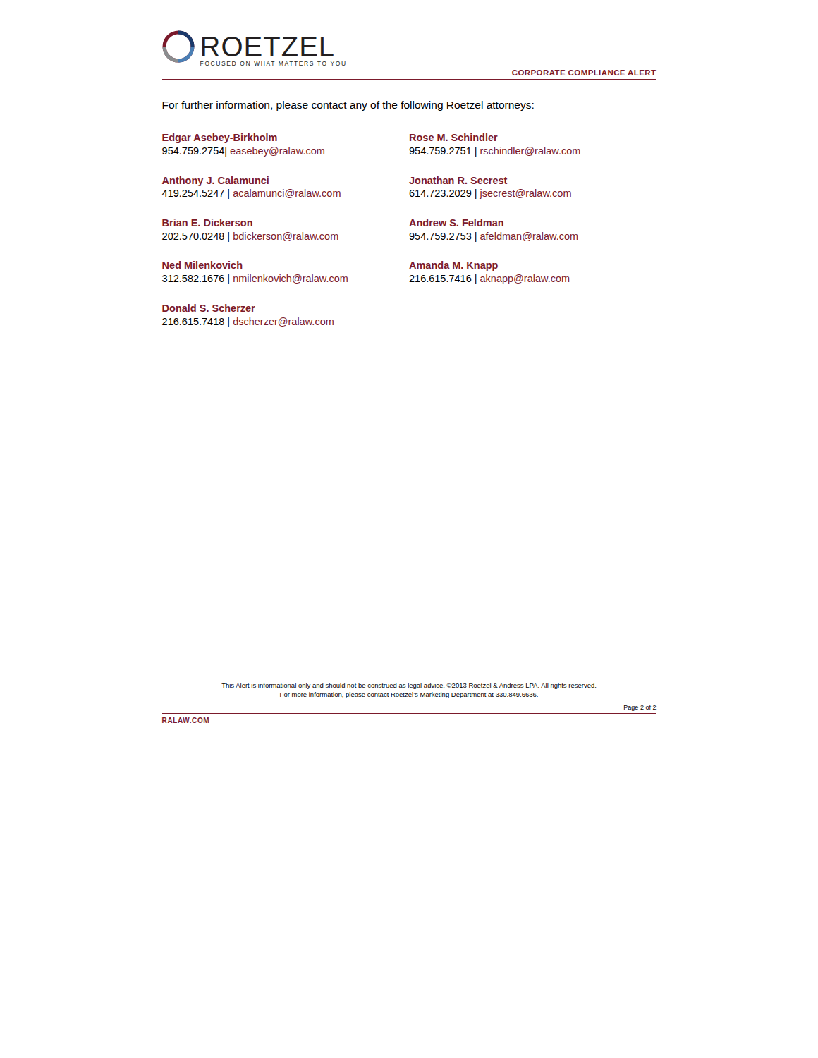ROETZEL
FOCUSED ON WHAT MATTERS TO YOU
CORPORATE COMPLIANCE ALERT
For further information, please contact any of the following Roetzel attorneys:
| Edgar Asebey-Birkholm 954.759.2754/ easebey@ralaw.com | Rose M. Schindler 954.759.2751 / rschindler@ralaw.com |
| Anthony J. Calamunci 419.254.5247 / acalamunci@ralaw.com | Jonathan R. Secrest 614.723.2029 / jsecrest@ralaw.com |
| Brian E. Dickerson 202.570.0248 / bdickerson@ralaw.com | Andrew S. Feldman 954.759.2753 / afeldman@ralaw.com |
| Ned Milenkovich 312.582.1676 / nmilenkovich@ralaw.com | Amanda M. Knapp 216.615.7416 / aknapp@ralaw.com |
| Donald S. Scherzer 216.615.7418 / dscherzer@ralaw.com | |
This Alert is informational only and should not be construed as legal advice. ©2013 Roetzel & Andress LPA. All rights reserved.
For more information, please contact Roetzel’s Marketing Department at 330.849.6636.
Page 2 of 2
RALAW.COM